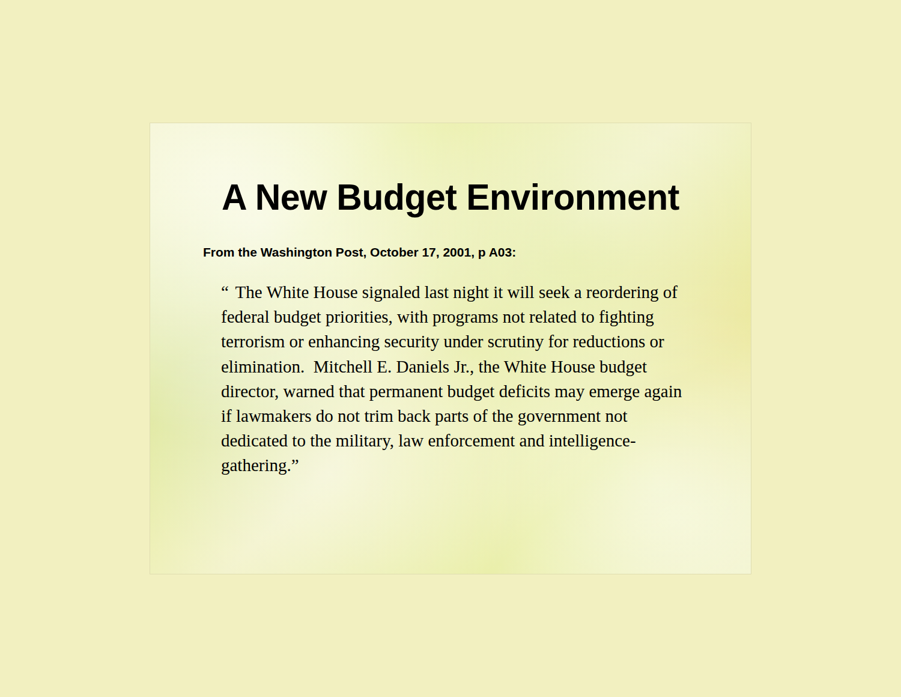A New Budget Environment
From the Washington Post, October 17, 2001, p A03:
“ The White House signaled last night it will seek a reordering of federal budget priorities, with programs not related to fighting terrorism or enhancing security under scrutiny for reductions or elimination. Mitchell E. Daniels Jr., the White House budget director, warned that permanent budget deficits may emerge again if lawmakers do not trim back parts of the government not dedicated to the military, law enforcement and intelligence-gathering.”